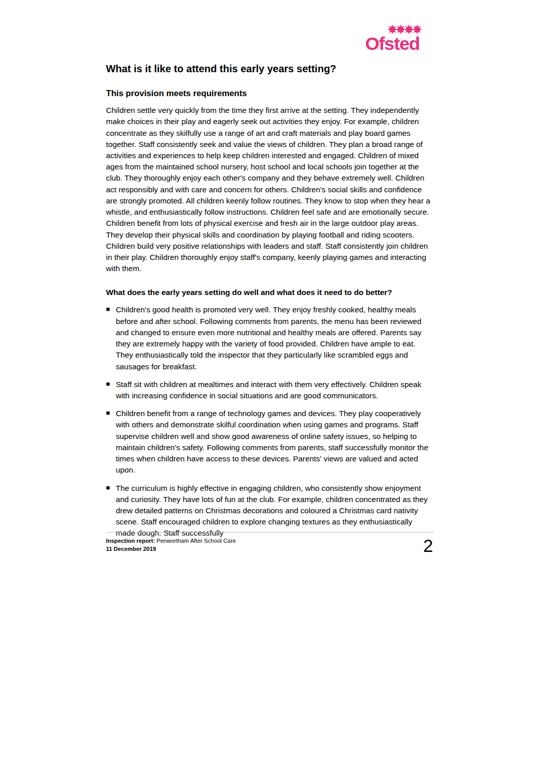Ofsted
What is it like to attend this early years setting?
This provision meets requirements
Children settle very quickly from the time they first arrive at the setting. They independently make choices in their play and eagerly seek out activities they enjoy. For example, children concentrate as they skilfully use a range of art and craft materials and play board games together. Staff consistently seek and value the views of children. They plan a broad range of activities and experiences to help keep children interested and engaged. Children of mixed ages from the maintained school nursery, host school and local schools join together at the club. They thoroughly enjoy each other's company and they behave extremely well. Children act responsibly and with care and concern for others. Children's social skills and confidence are strongly promoted. All children keenly follow routines. They know to stop when they hear a whistle, and enthusiastically follow instructions. Children feel safe and are emotionally secure. Children benefit from lots of physical exercise and fresh air in the large outdoor play areas. They develop their physical skills and coordination by playing football and riding scooters. Children build very positive relationships with leaders and staff. Staff consistently join children in their play. Children thoroughly enjoy staff's company, keenly playing games and interacting with them.
What does the early years setting do well and what does it need to do better?
Children's good health is promoted very well. They enjoy freshly cooked, healthy meals before and after school. Following comments from parents, the menu has been reviewed and changed to ensure even more nutritional and healthy meals are offered. Parents say they are extremely happy with the variety of food provided. Children have ample to eat. They enthusiastically told the inspector that they particularly like scrambled eggs and sausages for breakfast.
Staff sit with children at mealtimes and interact with them very effectively. Children speak with increasing confidence in social situations and are good communicators.
Children benefit from a range of technology games and devices. They play cooperatively with others and demonstrate skilful coordination when using games and programs. Staff supervise children well and show good awareness of online safety issues, so helping to maintain children's safety. Following comments from parents, staff successfully monitor the times when children have access to these devices. Parents' views are valued and acted upon.
The curriculum is highly effective in engaging children, who consistently show enjoyment and curiosity. They have lots of fun at the club. For example, children concentrated as they drew detailed patterns on Christmas decorations and coloured a Christmas card nativity scene. Staff encouraged children to explore changing textures as they enthusiastically made dough. Staff successfully
Inspection report: Penwortham After School Care
11 December 2019
2